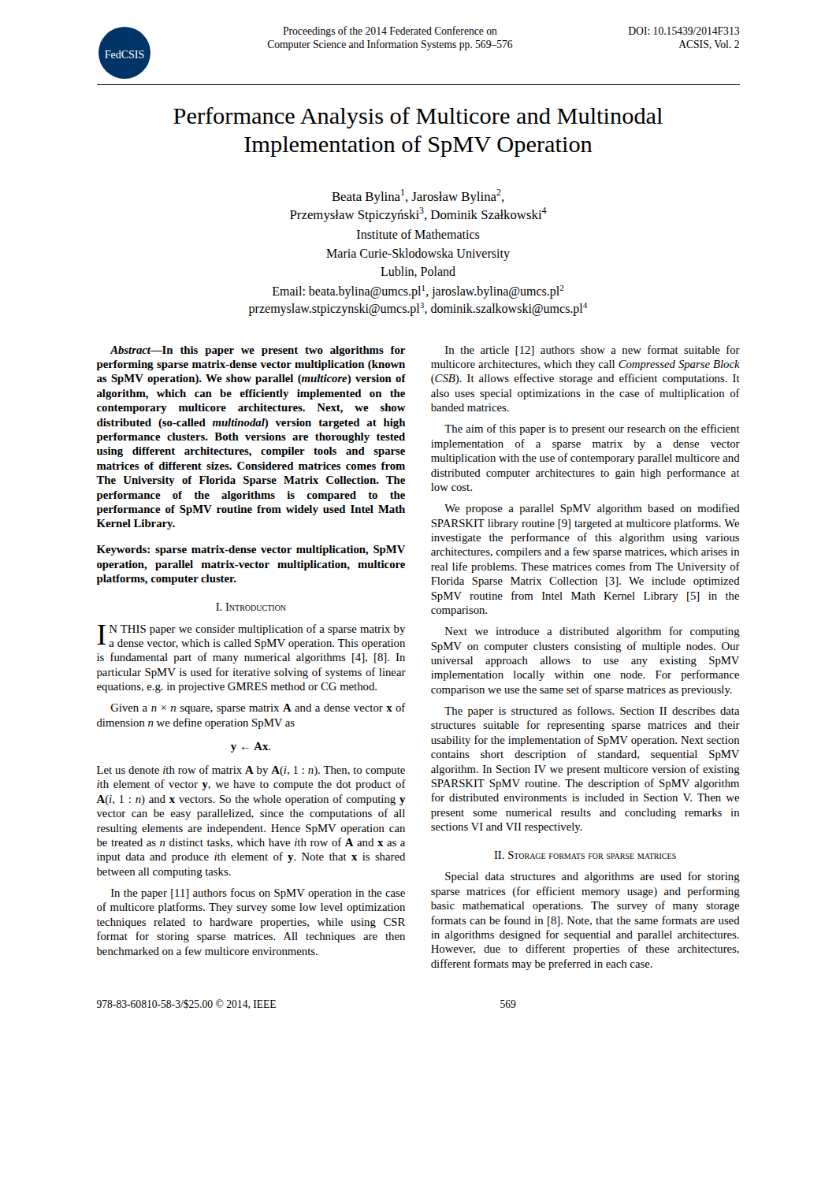Proceedings of the 2014 Federated Conference on
Computer Science and Information Systems pp. 569–576
DOI: 10.15439/2014F313
ACSIS, Vol. 2
Performance Analysis of Multicore and Multinodal
Implementation of SpMV Operation
Beata Bylina1, Jarosław Bylina2,
Przemysław Stpiczyński3, Dominik Szałkowski4
Institute of Mathematics
Maria Curie-Sklodowska University
Lublin, Poland
Email: beata.bylina@umcs.pl1, jaroslaw.bylina@umcs.pl2
przemyslaw.stpiczynski@umcs.pl3, dominik.szalkowski@umcs.pl4
Abstract—In this paper we present two algorithms for performing sparse matrix-dense vector multiplication (known as SpMV operation). We show parallel (multicore) version of algorithm, which can be efficiently implemented on the contemporary multicore architectures. Next, we show distributed (so-called multinodal) version targeted at high performance clusters. Both versions are thoroughly tested using different architectures, compiler tools and sparse matrices of different sizes. Considered matrices comes from The University of Florida Sparse Matrix Collection. The performance of the algorithms is compared to the performance of SpMV routine from widely used Intel Math Kernel Library.
Keywords: sparse matrix-dense vector multiplication, SpMV operation, parallel matrix-vector multiplication, multicore platforms, computer cluster.
I. Introduction
IN THIS paper we consider multiplication of a sparse matrix by a dense vector, which is called SpMV operation. This operation is fundamental part of many numerical algorithms [4], [8]. In particular SpMV is used for iterative solving of systems of linear equations, e.g. in projective GMRES method or CG method.
Given a n × n square, sparse matrix A and a dense vector x of dimension n we define operation SpMV as
y ← Ax.
Let us denote ith row of matrix A by A(i, 1 : n). Then, to compute ith element of vector y, we have to compute the dot product of A(i, 1 : n) and x vectors. So the whole operation of computing y vector can be easy parallelized, since the computations of all resulting elements are independent. Hence SpMV operation can be treated as n distinct tasks, which have ith row of A and x as a input data and produce ith element of y. Note that x is shared between all computing tasks.
In the paper [11] authors focus on SpMV operation in the case of multicore platforms. They survey some low level optimization techniques related to hardware properties, while using CSR format for storing sparse matrices. All techniques are then benchmarked on a few multicore environments.
In the article [12] authors show a new format suitable for multicore architectures, which they call Compressed Sparse Block (CSB). It allows effective storage and efficient computations. It also uses special optimizations in the case of multiplication of banded matrices.
The aim of this paper is to present our research on the efficient implementation of a sparse matrix by a dense vector multiplication with the use of contemporary parallel multicore and distributed computer architectures to gain high performance at low cost.
We propose a parallel SpMV algorithm based on modified SPARSKIT library routine [9] targeted at multicore platforms. We investigate the performance of this algorithm using various architectures, compilers and a few sparse matrices, which arises in real life problems. These matrices comes from The University of Florida Sparse Matrix Collection [3]. We include optimized SpMV routine from Intel Math Kernel Library [5] in the comparison.
Next we introduce a distributed algorithm for computing SpMV on computer clusters consisting of multiple nodes. Our universal approach allows to use any existing SpMV implementation locally within one node. For performance comparison we use the same set of sparse matrices as previously.
The paper is structured as follows. Section II describes data structures suitable for representing sparse matrices and their usability for the implementation of SpMV operation. Next section contains short description of standard, sequential SpMV algorithm. In Section IV we present multicore version of existing SPARSKIT SpMV routine. The description of SpMV algorithm for distributed environments is included in Section V. Then we present some numerical results and concluding remarks in sections VI and VII respectively.
II. Storage formats for sparse matrices
Special data structures and algorithms are used for storing sparse matrices (for efficient memory usage) and performing basic mathematical operations. The survey of many storage formats can be found in [8]. Note, that the same formats are used in algorithms designed for sequential and parallel architectures. However, due to different properties of these architectures, different formats may be preferred in each case.
978-83-60810-58-3/$25.00 © 2014, IEEE
569